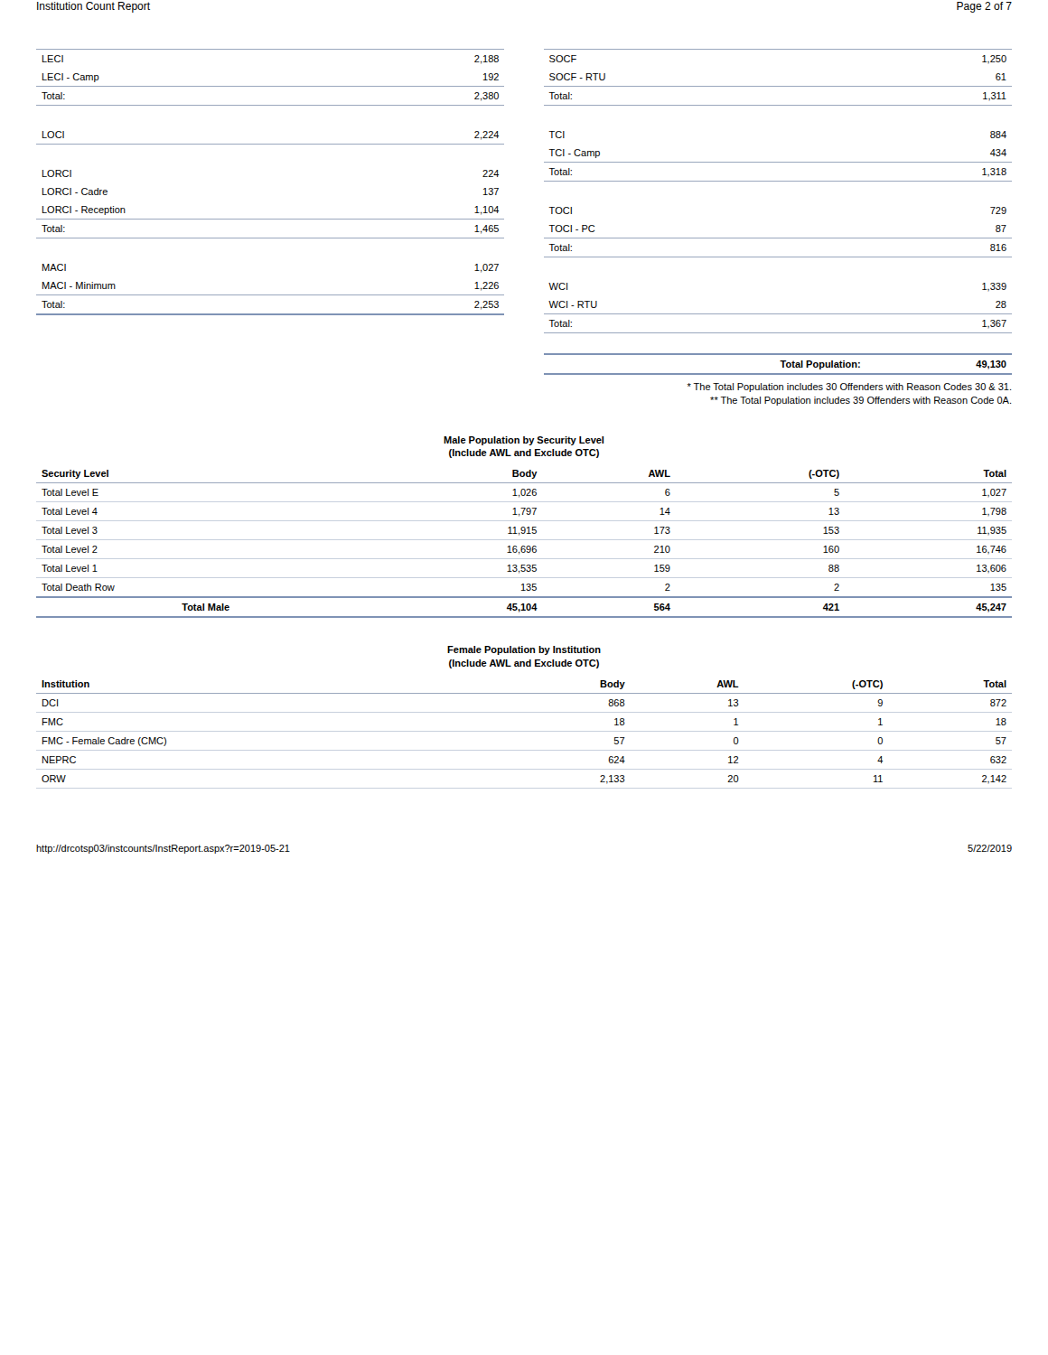Institution Count Report
Page 2 of 7
| LECI | 2,188 |
| LECI - Camp | 192 |
| Total: | 2,380 |
| LOCI | 2,224 |
| LORCI | 224 |
| LORCI - Cadre | 137 |
| LORCI - Reception | 1,104 |
| Total: | 1,465 |
| MACI | 1,027 |
| MACI - Minimum | 1,226 |
| Total: | 2,253 |
| SOCF | 1,250 |
| SOCF - RTU | 61 |
| Total: | 1,311 |
| TCI | 884 |
| TCI - Camp | 434 |
| Total: | 1,318 |
| TOCI | 729 |
| TOCI - PC | 87 |
| Total: | 816 |
| WCI | 1,339 |
| WCI - RTU | 28 |
| Total: | 1,367 |
| Total Population: | 49,130 |
* The Total Population includes 30 Offenders with Reason Codes 30 & 31.
** The Total Population includes 39 Offenders with Reason Code 0A.
Male Population by Security Level
(Include AWL and Exclude OTC)
| Security Level | Body | AWL | (-OTC) | Total |
| --- | --- | --- | --- | --- |
| Total Level E | 1,026 | 6 | 5 | 1,027 |
| Total Level 4 | 1,797 | 14 | 13 | 1,798 |
| Total Level 3 | 11,915 | 173 | 153 | 11,935 |
| Total Level 2 | 16,696 | 210 | 160 | 16,746 |
| Total Level 1 | 13,535 | 159 | 88 | 13,606 |
| Total Death Row | 135 | 2 | 2 | 135 |
| Total Male | 45,104 | 564 | 421 | 45,247 |
Female Population by Institution
(Include AWL and Exclude OTC)
| Institution | Body | AWL | (-OTC) | Total |
| --- | --- | --- | --- | --- |
| DCI | 868 | 13 | 9 | 872 |
| FMC | 18 | 1 | 1 | 18 |
| FMC - Female Cadre (CMC) | 57 | 0 | 0 | 57 |
| NEPRC | 624 | 12 | 4 | 632 |
| ORW | 2,133 | 20 | 11 | 2,142 |
http://drcotsp03/instcounts/InstReport.aspx?r=2019-05-21
5/22/2019